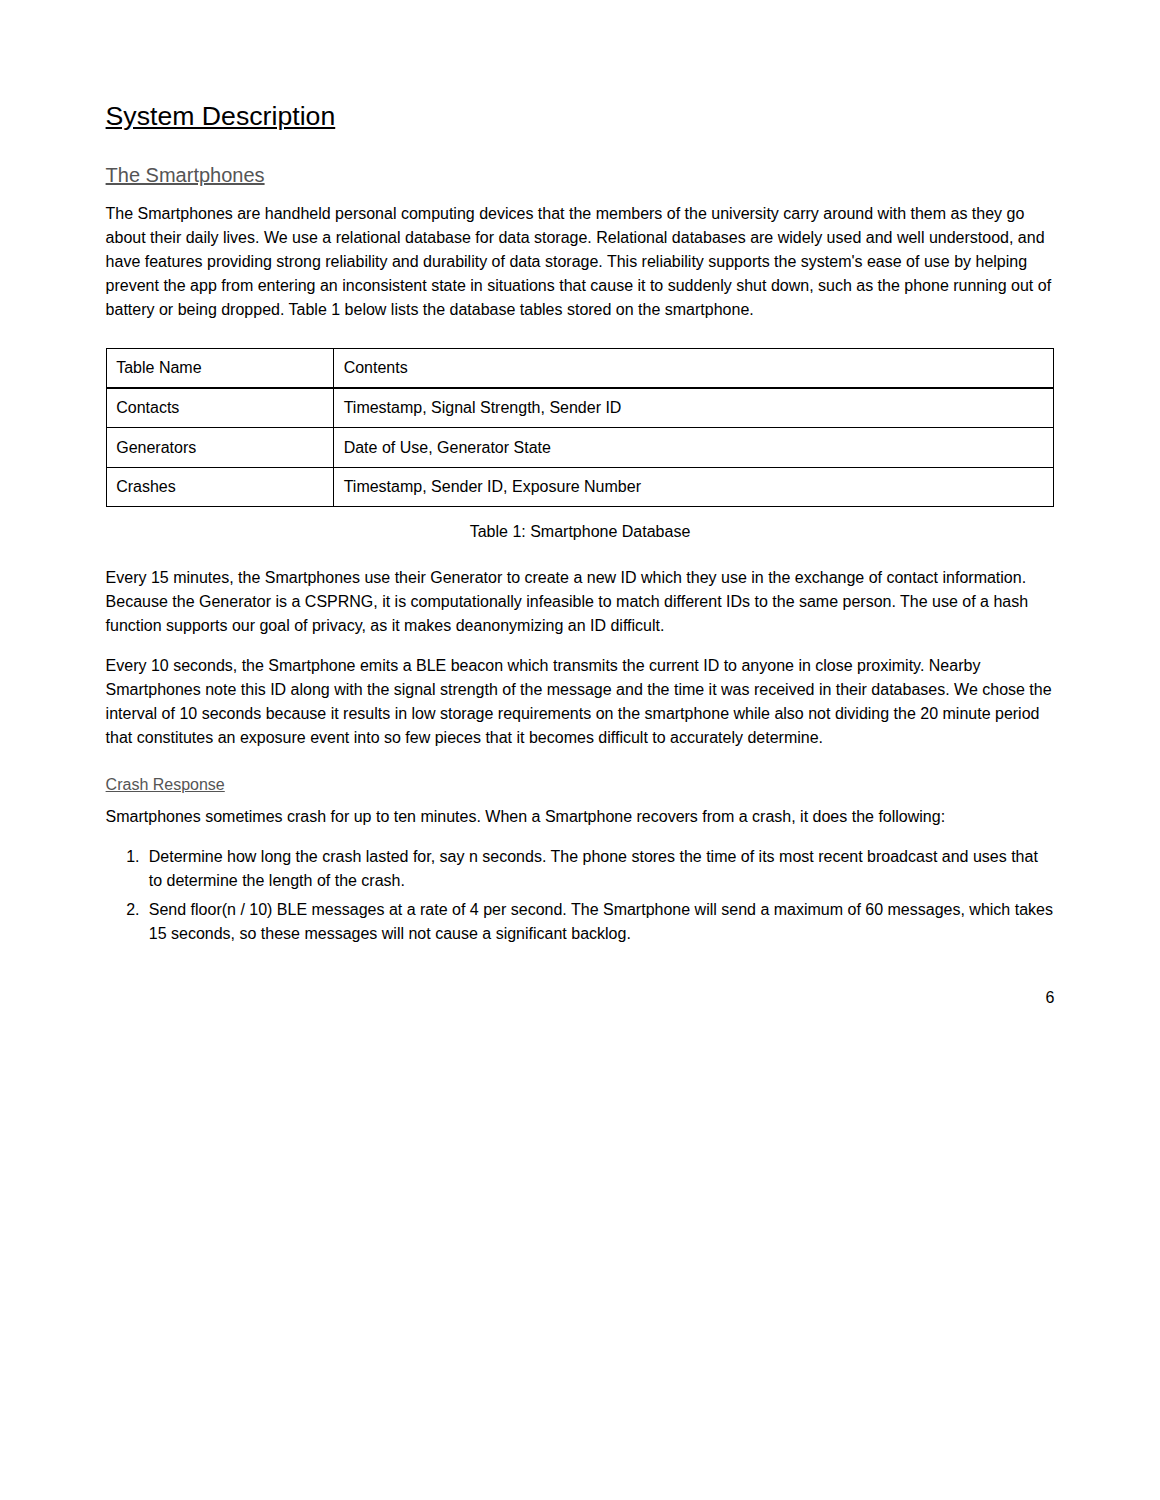System Description
The Smartphones
The Smartphones are handheld personal computing devices that the members of the university carry around with them as they go about their daily lives. We use a relational database for data storage. Relational databases are widely used and well understood, and have features providing strong reliability and durability of data storage. This reliability supports the system's ease of use by helping prevent the app from entering an inconsistent state in situations that cause it to suddenly shut down, such as the phone running out of battery or being dropped. Table 1 below lists the database tables stored on the smartphone.
| Table Name | Contents |
| Contacts | Timestamp, Signal Strength, Sender ID |
| Generators | Date of Use, Generator State |
| Crashes | Timestamp, Sender ID, Exposure Number |
Table 1: Smartphone Database
Every 15 minutes, the Smartphones use their Generator to create a new ID which they use in the exchange of contact information. Because the Generator is a CSPRNG, it is computationally infeasible to match different IDs to the same person. The use of a hash function supports our goal of privacy, as it makes deanonymizing an ID difficult.
Every 10 seconds, the Smartphone emits a BLE beacon which transmits the current ID to anyone in close proximity. Nearby Smartphones note this ID along with the signal strength of the message and the time it was received in their databases. We chose the interval of 10 seconds because it results in low storage requirements on the smartphone while also not dividing the 20 minute period that constitutes an exposure event into so few pieces that it becomes difficult to accurately determine.
Crash Response
Smartphones sometimes crash for up to ten minutes. When a Smartphone recovers from a crash, it does the following:
Determine how long the crash lasted for, say n seconds. The phone stores the time of its most recent broadcast and uses that to determine the length of the crash.
Send floor(n / 10) BLE messages at a rate of 4 per second. The Smartphone will send a maximum of 60 messages, which takes 15 seconds, so these messages will not cause a significant backlog.
6